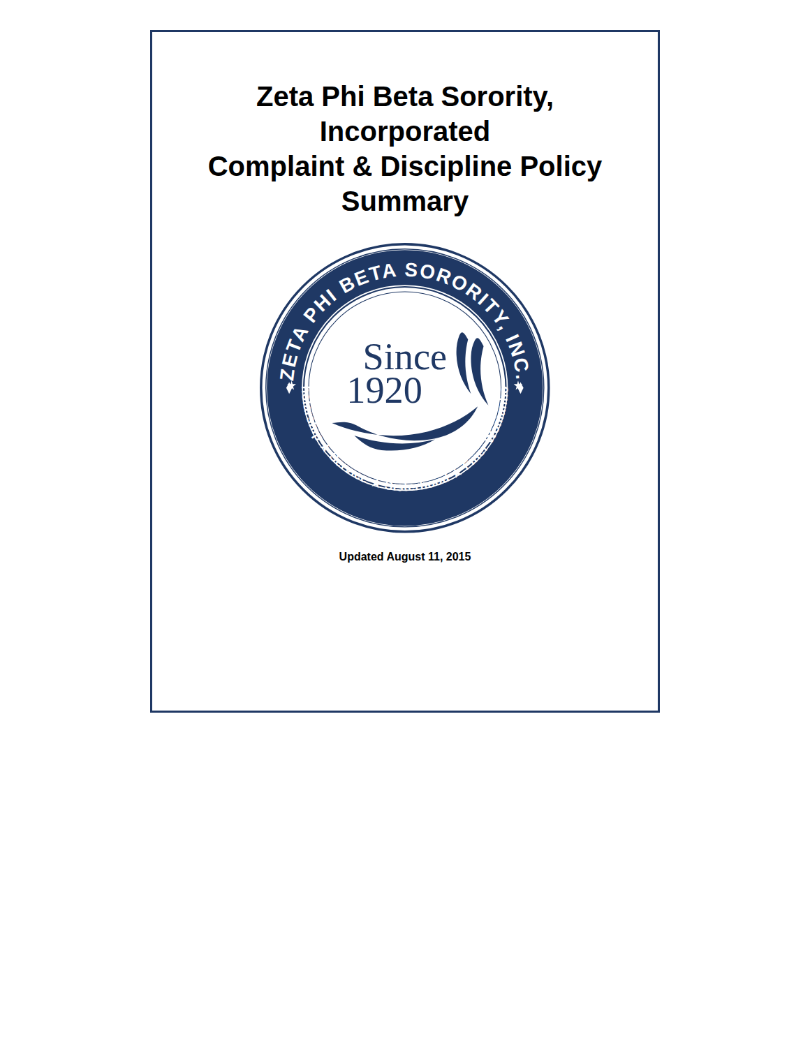Zeta Phi Beta Sorority, Incorporated
Complaint & Discipline Policy Summary
Zeta Phi Beta Sorority, Inc. seal Circular blue seal reading Zeta Phi Beta Sorority, Inc. around the top, Scholarship, Service, Sisterhood, Finer Womanhood around the bottom, with Since 1920 and a stylized dove in the center. ZETA PHI BETA SORORITY, INC. Scholarship ★ Service ★ Sisterhood ★ Finer Womanhood . Since 1920
Updated August 11, 2015